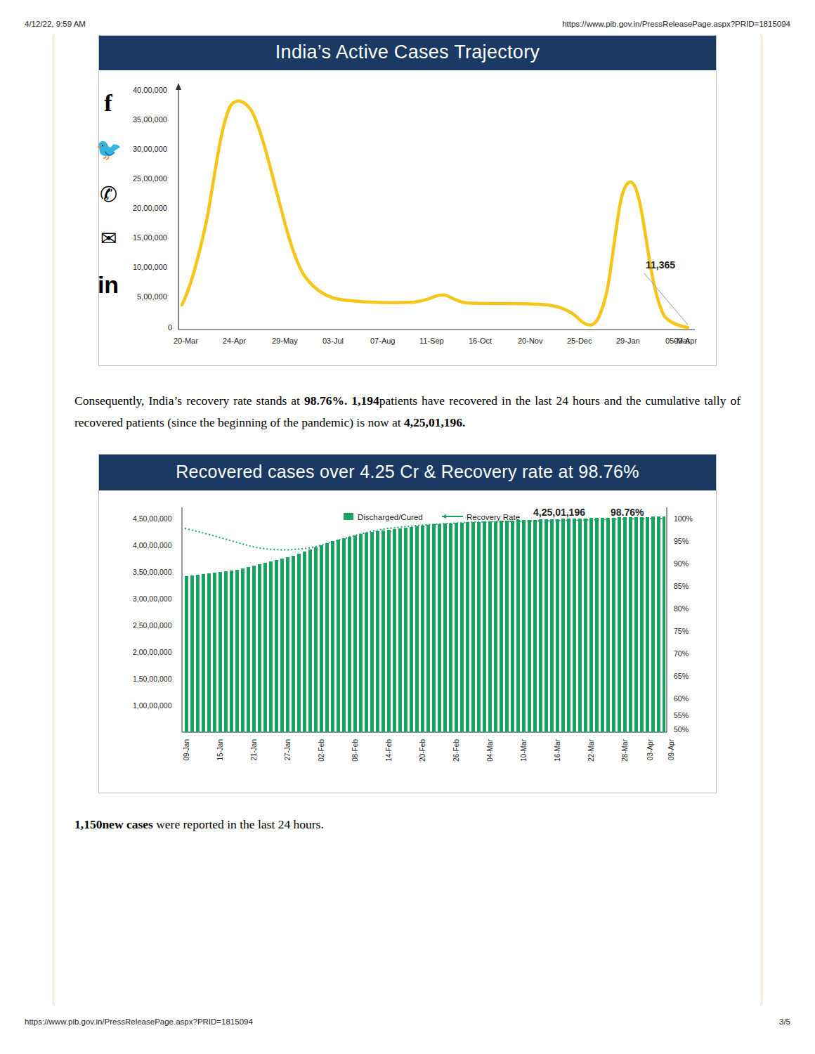4/12/22, 9:59 AM
https://www.pib.gov.in/PressReleasePage.aspx?PRID=1815094
f
🐦
✆
✉
in
India’s Active Cases Trajectory
40,00,000 35,00,000 30,00,000 25,00,000 20,00,000 15,00,000 10,00,000 5,00,000 0 20-Mar 24-Apr 29-May 03-Jul 07-Aug 11-Sep 16-Oct 20-Nov 25-Dec 29-Jan 05-Mar 09-Apr 11,365
Consequently, India’s recovery rate stands at 98.76%. 1,194patients have recovered in the last 24 hours and the cumulative tally of recovered patients (since the beginning of the pandemic) is now at 4,25,01,196.
Recovered cases over 4.25 Cr & Recovery rate at 98.76%
4,50,00,000 4,00,00,000 3,50,00,000 3,00,00,000 2,50,00,000 2,00,00,000 1,50,00,000 1,00,00,000 100% 95% 90% 85% 80% 75% 70% 65% 60% 55% 50% Discharged/Cured Recovery Rate 4,25,01,196 98.76% 09-Jan 15-Jan 21-Jan 27-Jan 02-Feb 08-Feb 14-Feb 20-Feb 26-Feb 04-Mar 10-Mar 16-Mar 22-Mar 28-Mar 03-Apr 09-Apr
1,150new cases were reported in the last 24 hours.
https://www.pib.gov.in/PressReleasePage.aspx?PRID=1815094
3/5